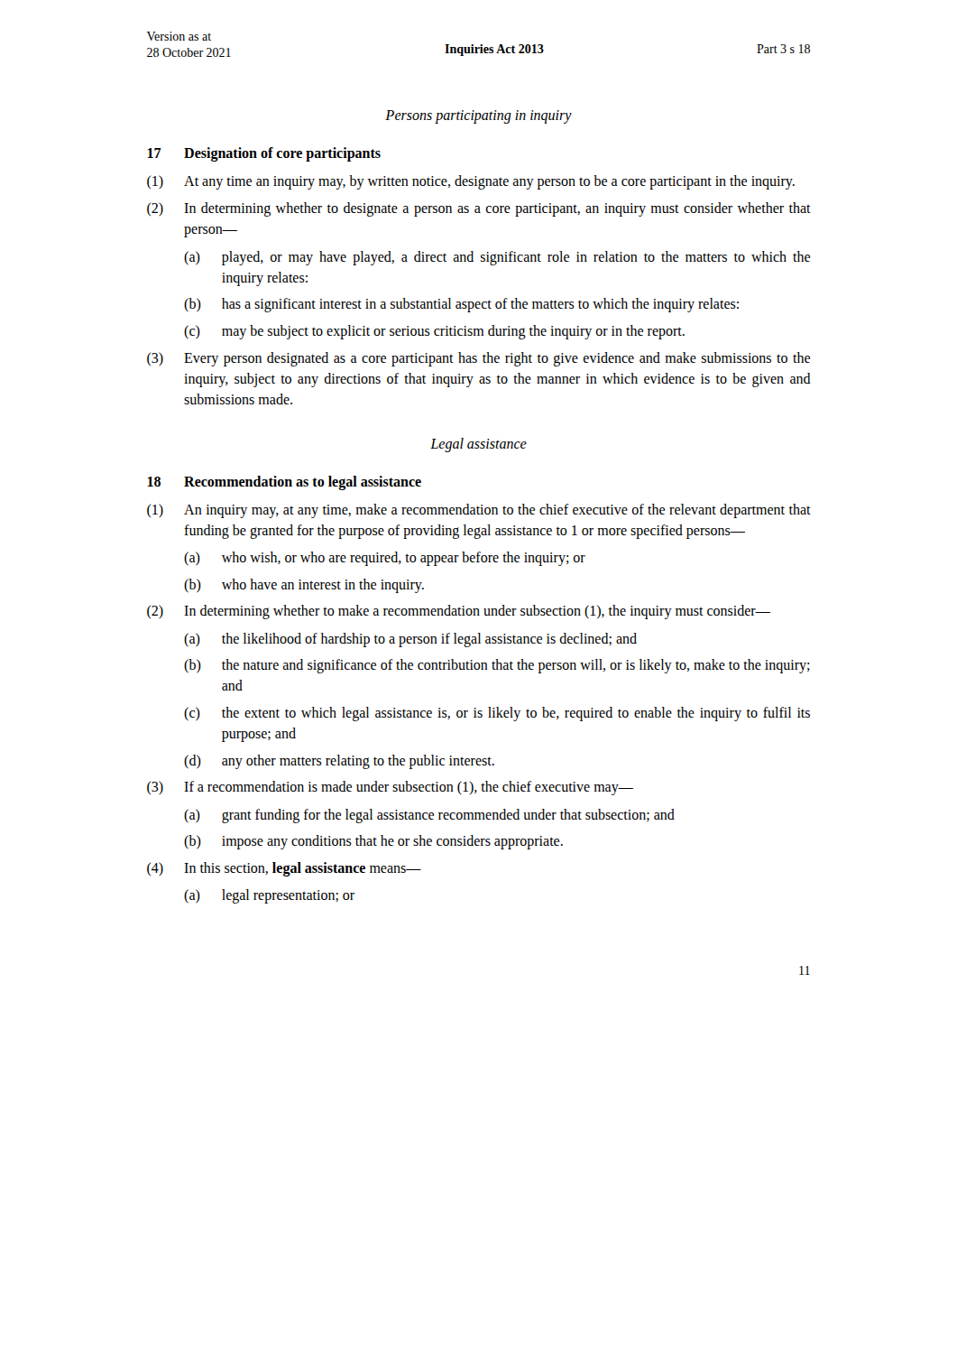Version as at
28 October 2021
Inquiries Act 2013
Part 3 s 18
Persons participating in inquiry
17 Designation of core participants
(1) At any time an inquiry may, by written notice, designate any person to be a core participant in the inquiry.
(2) In determining whether to designate a person as a core participant, an inquiry must consider whether that person—
(a) played, or may have played, a direct and significant role in relation to the matters to which the inquiry relates:
(b) has a significant interest in a substantial aspect of the matters to which the inquiry relates:
(c) may be subject to explicit or serious criticism during the inquiry or in the report.
(3) Every person designated as a core participant has the right to give evidence and make submissions to the inquiry, subject to any directions of that inquiry as to the manner in which evidence is to be given and submissions made.
Legal assistance
18 Recommendation as to legal assistance
(1) An inquiry may, at any time, make a recommendation to the chief executive of the relevant department that funding be granted for the purpose of providing legal assistance to 1 or more specified persons—
(a) who wish, or who are required, to appear before the inquiry; or
(b) who have an interest in the inquiry.
(2) In determining whether to make a recommendation under subsection (1), the inquiry must consider—
(a) the likelihood of hardship to a person if legal assistance is declined; and
(b) the nature and significance of the contribution that the person will, or is likely to, make to the inquiry; and
(c) the extent to which legal assistance is, or is likely to be, required to enable the inquiry to fulfil its purpose; and
(d) any other matters relating to the public interest.
(3) If a recommendation is made under subsection (1), the chief executive may—
(a) grant funding for the legal assistance recommended under that subsection; and
(b) impose any conditions that he or she considers appropriate.
(4) In this section, legal assistance means—
(a) legal representation; or
11